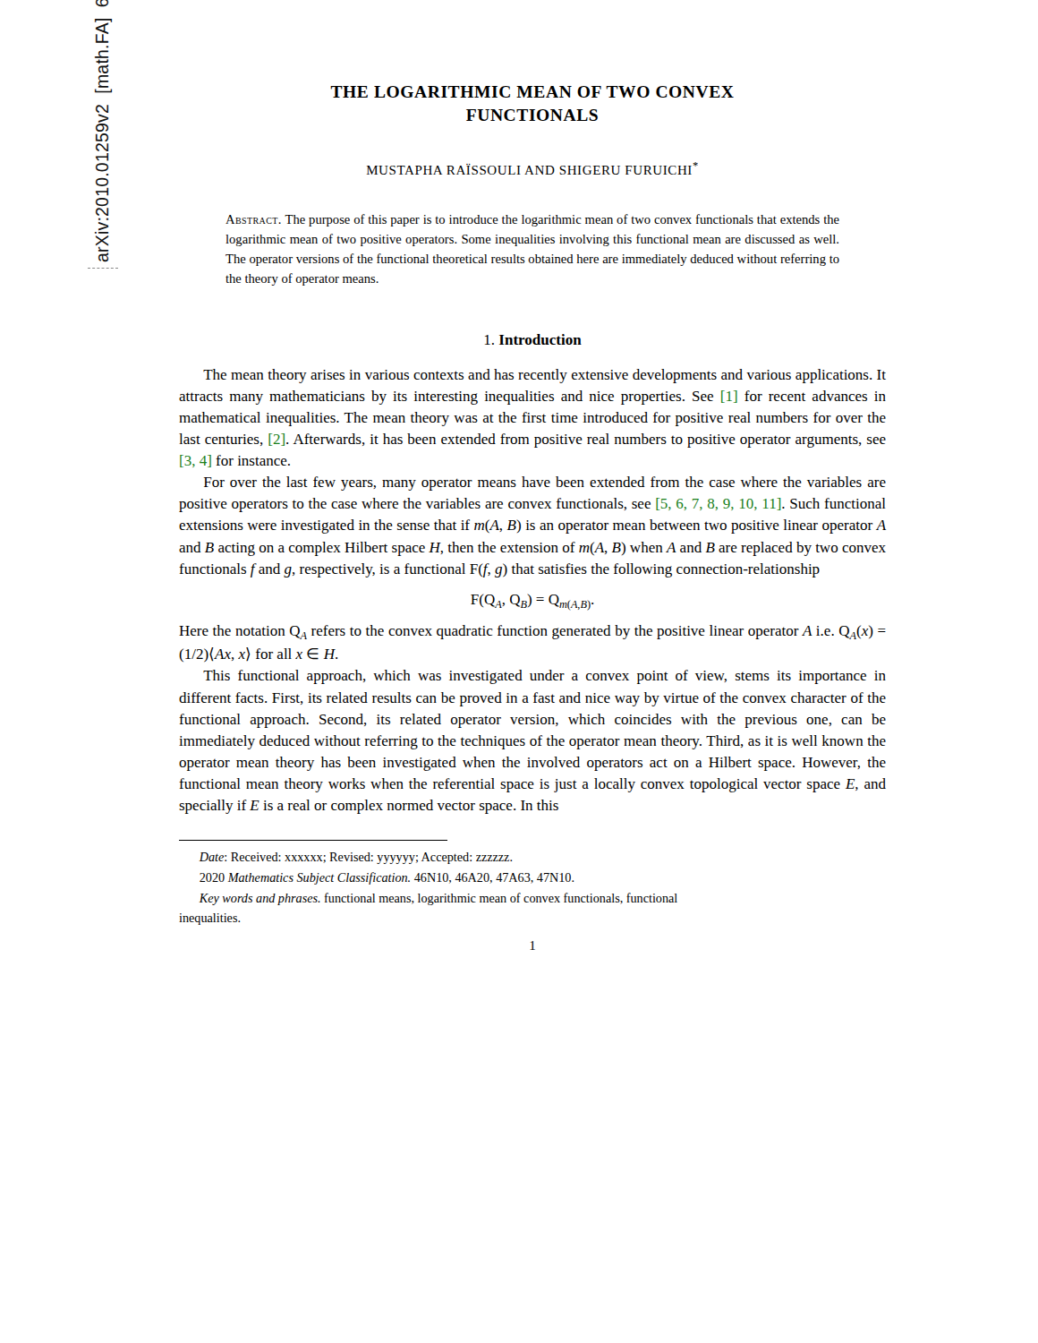arXiv:2010.01259v2 [math.FA] 6 Oct 2020
The Logarithmic Mean of Two Convex
Functionals
Mustapha Raïssouli and Shigeru Furuichi*
Abstract. The purpose of this paper is to introduce the logarithmic mean of two convex functionals that extends the logarithmic mean of two positive operators. Some inequalities involving this functional mean are discussed as well. The operator versions of the functional theoretical results obtained here are immediately deduced without referring to the theory of operator means.
1. Introduction
The mean theory arises in various contexts and has recently extensive developments and various applications. It attracts many mathematicians by its interesting inequalities and nice properties. See [1] for recent advances in mathematical inequalities. The mean theory was at the first time introduced for positive real numbers for over the last centuries, [2]. Afterwards, it has been extended from positive real numbers to positive operator arguments, see [3, 4] for instance.
For over the last few years, many operator means have been extended from the case where the variables are positive operators to the case where the variables are convex functionals, see [5, 6, 7, 8, 9, 10, 11]. Such functional extensions were investigated in the sense that if m(A, B) is an operator mean between two positive linear operator A and B acting on a complex Hilbert space H, then the extension of m(A, B) when A and B are replaced by two convex functionals f and g, respectively, is a functional F(f, g) that satisfies the following connection-relationship
F(QA, QB) = Qm(A,B).
Here the notation QA refers to the convex quadratic function generated by the positive linear operator A i.e. QA(x) = (1/2)⟨Ax, x⟩ for all x ∈ H.
This functional approach, which was investigated under a convex point of view, stems its importance in different facts. First, its related results can be proved in a fast and nice way by virtue of the convex character of the functional approach. Second, its related operator version, which coincides with the previous one, can be immediately deduced without referring to the techniques of the operator mean theory. Third, as it is well known the operator mean theory has been investigated when the involved operators act on a Hilbert space. However, the functional mean theory works when the referential space is just a locally convex topological vector space E, and specially if E is a real or complex normed vector space. In this
Date: Received: xxxxxx; Revised: yyyyyy; Accepted: zzzzzz.
2020 Mathematics Subject Classification. 46N10, 46A20, 47A63, 47N10.
Key words and phrases. functional means, logarithmic mean of convex functionals, functional
inequalities.
1